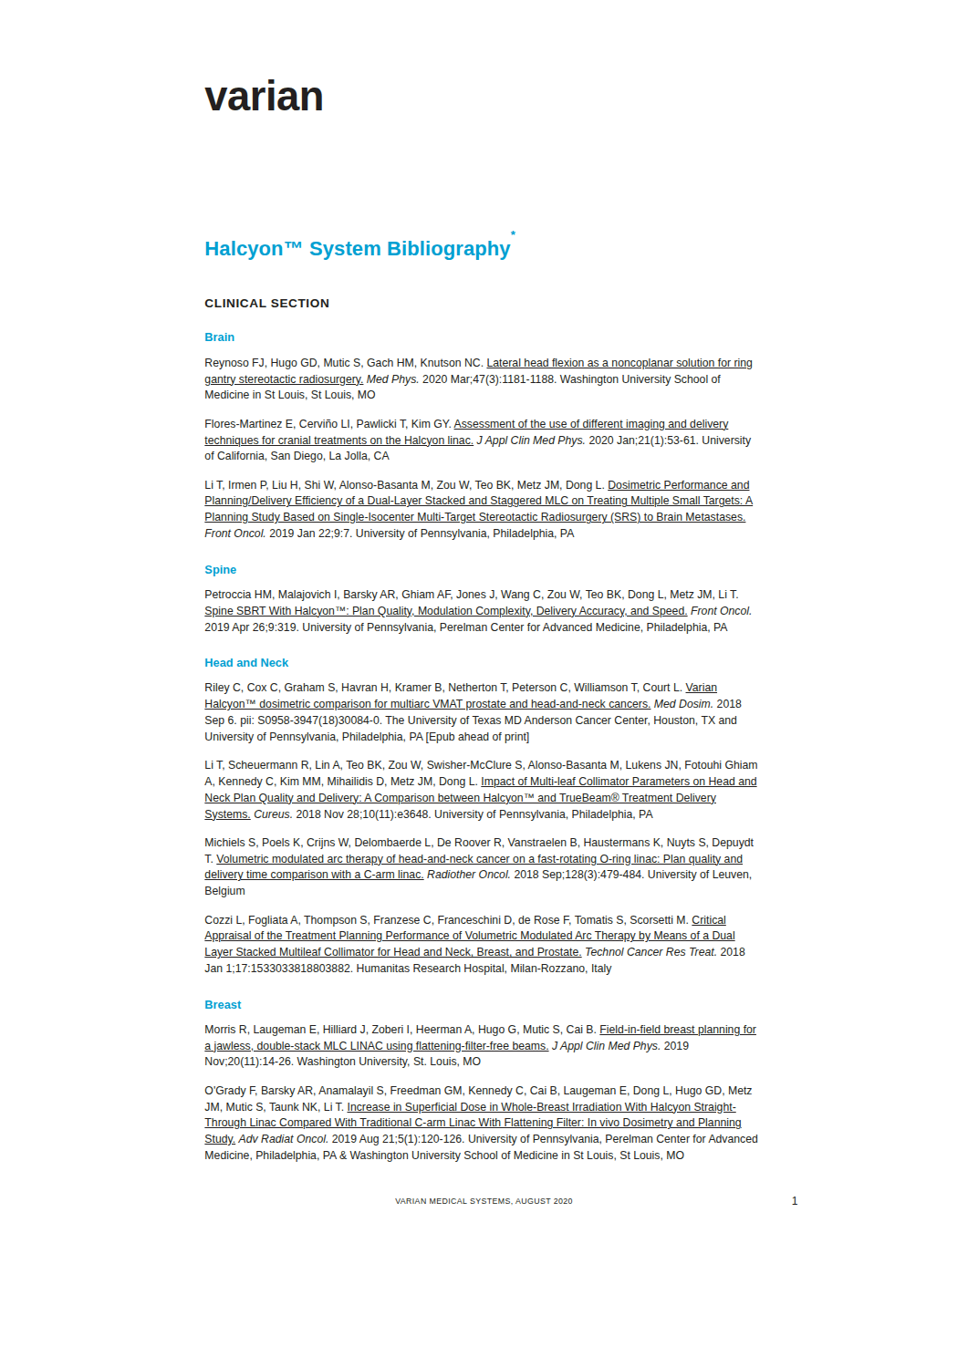varian
Halcyon™ System Bibliography*
Clinical Section
Brain
Reynoso FJ, Hugo GD, Mutic S, Gach HM, Knutson NC. Lateral head flexion as a noncoplanar solution for ring gantry stereotactic radiosurgery. Med Phys. 2020 Mar;47(3):1181-1188. Washington University School of Medicine in St Louis, St Louis, MO
Flores-Martinez E, Cerviño LI, Pawlicki T, Kim GY. Assessment of the use of different imaging and delivery techniques for cranial treatments on the Halcyon linac. J Appl Clin Med Phys. 2020 Jan;21(1):53-61. University of California, San Diego, La Jolla, CA
Li T, Irmen P, Liu H, Shi W, Alonso-Basanta M, Zou W, Teo BK, Metz JM, Dong L. Dosimetric Performance and Planning/Delivery Efficiency of a Dual-Layer Stacked and Staggered MLC on Treating Multiple Small Targets: A Planning Study Based on Single-Isocenter Multi-Target Stereotactic Radiosurgery (SRS) to Brain Metastases. Front Oncol. 2019 Jan 22;9:7. University of Pennsylvania, Philadelphia, PA
Spine
Petroccia HM, Malajovich I, Barsky AR, Ghiam AF, Jones J, Wang C, Zou W, Teo BK, Dong L, Metz JM, Li T. Spine SBRT With Halcyon™: Plan Quality, Modulation Complexity, Delivery Accuracy, and Speed. Front Oncol. 2019 Apr 26;9:319. University of Pennsylvania, Perelman Center for Advanced Medicine, Philadelphia, PA
Head and Neck
Riley C, Cox C, Graham S, Havran H, Kramer B, Netherton T, Peterson C, Williamson T, Court L. Varian Halcyon™ dosimetric comparison for multiarc VMAT prostate and head-and-neck cancers. Med Dosim. 2018 Sep 6. pii: S0958-3947(18)30084-0. The University of Texas MD Anderson Cancer Center, Houston, TX and University of Pennsylvania, Philadelphia, PA [Epub ahead of print]
Li T, Scheuermann R, Lin A, Teo BK, Zou W, Swisher-McClure S, Alonso-Basanta M, Lukens JN, Fotouhi Ghiam A, Kennedy C, Kim MM, Mihailidis D, Metz JM, Dong L. Impact of Multi-leaf Collimator Parameters on Head and Neck Plan Quality and Delivery: A Comparison between Halcyon™ and TrueBeam® Treatment Delivery Systems. Cureus. 2018 Nov 28;10(11):e3648. University of Pennsylvania, Philadelphia, PA
Michiels S, Poels K, Crijns W, Delombaerde L, De Roover R, Vanstraelen B, Haustermans K, Nuyts S, Depuydt T. Volumetric modulated arc therapy of head-and-neck cancer on a fast-rotating O-ring linac: Plan quality and delivery time comparison with a C-arm linac. Radiother Oncol. 2018 Sep;128(3):479-484. University of Leuven, Belgium
Cozzi L, Fogliata A, Thompson S, Franzese C, Franceschini D, de Rose F, Tomatis S, Scorsetti M. Critical Appraisal of the Treatment Planning Performance of Volumetric Modulated Arc Therapy by Means of a Dual Layer Stacked Multileaf Collimator for Head and Neck, Breast, and Prostate. Technol Cancer Res Treat. 2018 Jan 1;17:1533033818803882. Humanitas Research Hospital, Milan-Rozzano, Italy
Breast
Morris R, Laugeman E, Hilliard J, Zoberi I, Heerman A, Hugo G, Mutic S, Cai B. Field-in-field breast planning for a jawless, double-stack MLC LINAC using flattening-filter-free beams. J Appl Clin Med Phys. 2019 Nov;20(11):14-26. Washington University, St. Louis, MO
O'Grady F, Barsky AR, Anamalayil S, Freedman GM, Kennedy C, Cai B, Laugeman E, Dong L, Hugo GD, Metz JM, Mutic S, Taunk NK, Li T. Increase in Superficial Dose in Whole-Breast Irradiation With Halcyon Straight-Through Linac Compared With Traditional C-arm Linac With Flattening Filter: In vivo Dosimetry and Planning Study. Adv Radiat Oncol. 2019 Aug 21;5(1):120-126. University of Pennsylvania, Perelman Center for Advanced Medicine, Philadelphia, PA & Washington University School of Medicine in St Louis, St Louis, MO
VARIAN MEDICAL SYSTEMS, AUGUST 2020
1